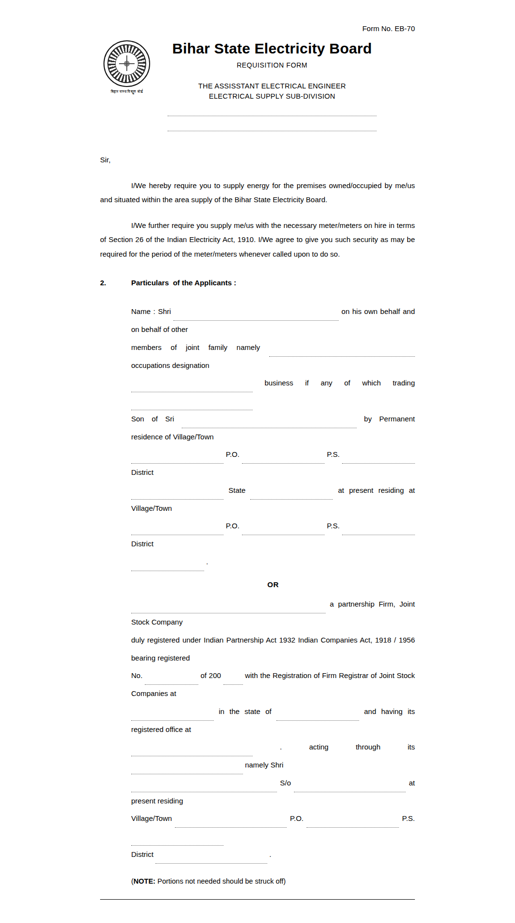Form No. EB-70
बिहार राज्य विद्युत बोर्ड
Bihar State Electricity Board
REQUISITION FORM
THE ASSISSTANT ELECTRICAL ENGINEER
ELECTRICAL SUPPLY SUB-DIVISION
Sir,
I/We hereby require you to supply energy for the premises owned/occupied by me/us and situated within the area supply of the Bihar State Electricity Board.
I/We further require you supply me/us with the necessary meter/meters on hire in terms of Section 26 of the Indian Electricity Act, 1910. I/We agree to give you such security as may be required for the period of the meter/meters whenever called upon to do so.
2. Particulars of the Applicants :
Name : Shri on his own behalf and on behalf of other members of joint family namely occupations designation business if any of which trading Son of Sri by Permanent residence of Village/Town P.O. P.S. District State at present residing at Village/Town P.O. P.S. District .
OR
a partnership Firm, Joint Stock Company duly registered under Indian Partnership Act 1932 Indian Companies Act, 1918 / 1956 bearing registered No. of 200 with the Registration of Firm Registrar of Joint Stock Companies at in the state of and having its registered office at . acting through its namely Shri S/o at present residing Village/Town P.O. P.S. District .
(NOTE: Portions not needed should be struck off)